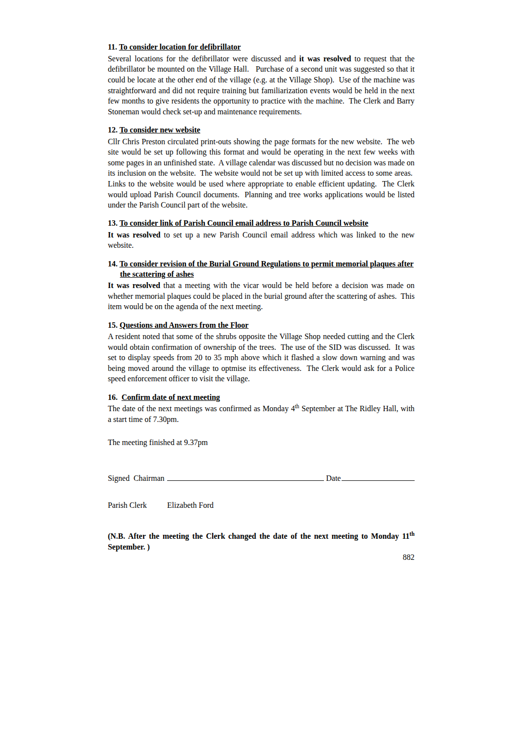11. To consider location for defibrillator
Several locations for the defibrillator were discussed and it was resolved to request that the defibrillator be mounted on the Village Hall. Purchase of a second unit was suggested so that it could be locate at the other end of the village (e.g. at the Village Shop). Use of the machine was straightforward and did not require training but familiarization events would be held in the next few months to give residents the opportunity to practice with the machine. The Clerk and Barry Stoneman would check set-up and maintenance requirements.
12. To consider new website
Cllr Chris Preston circulated print-outs showing the page formats for the new website. The web site would be set up following this format and would be operating in the next few weeks with some pages in an unfinished state. A village calendar was discussed but no decision was made on its inclusion on the website. The website would not be set up with limited access to some areas. Links to the website would be used where appropriate to enable efficient updating. The Clerk would upload Parish Council documents. Planning and tree works applications would be listed under the Parish Council part of the website.
13. To consider link of Parish Council email address to Parish Council website
It was resolved to set up a new Parish Council email address which was linked to the new website.
14. To consider revision of the Burial Ground Regulations to permit memorial plaques after the scattering of ashes
It was resolved that a meeting with the vicar would be held before a decision was made on whether memorial plaques could be placed in the burial ground after the scattering of ashes. This item would be on the agenda of the next meeting.
15. Questions and Answers from the Floor
A resident noted that some of the shrubs opposite the Village Shop needed cutting and the Clerk would obtain confirmation of ownership of the trees. The use of the SID was discussed. It was set to display speeds from 20 to 35 mph above which it flashed a slow down warning and was being moved around the village to optmise its effectiveness. The Clerk would ask for a Police speed enforcement officer to visit the village.
16. Confirm date of next meeting
The date of the next meetings was confirmed as Monday 4th September at The Ridley Hall, with a start time of 7.30pm.
The meeting finished at 9.37pm
Signed Chairman Date
Parish ClerkElizabeth Ford
(N.B. After the meeting the Clerk changed the date of the next meeting to Monday 11th September. )
882